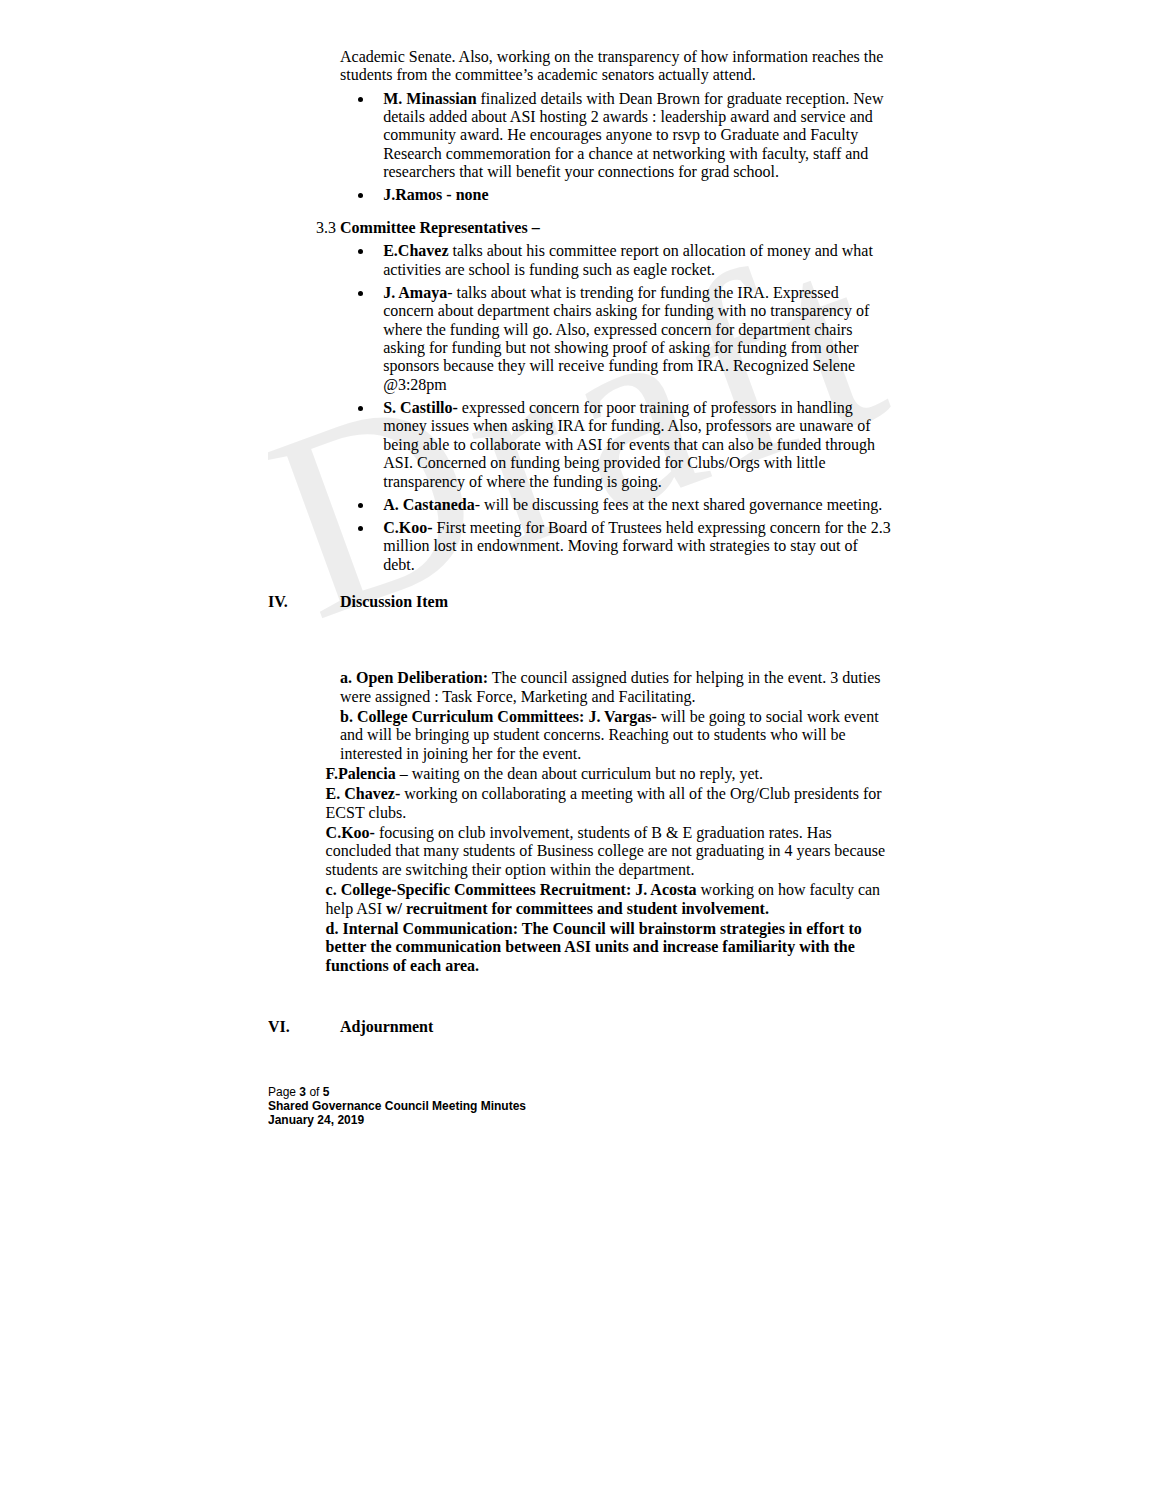Draft
Academic Senate. Also, working on the transparency of how information reaches the students from the committee’s academic senators actually attend.
M. Minassian finalized details with Dean Brown for graduate reception. New details added about ASI hosting 2 awards : leadership award and service and community award. He encourages anyone to rsvp to Graduate and Faculty Research commemoration for a chance at networking with faculty, staff and researchers that will benefit your connections for grad school.
J.Ramos - none
3.3 Committee Representatives –
E.Chavez talks about his committee report on allocation of money and what activities are school is funding such as eagle rocket.
J. Amaya- talks about what is trending for funding the IRA. Expressed concern about department chairs asking for funding with no transparency of where the funding will go. Also, expressed concern for department chairs asking for funding but not showing proof of asking for funding from other sponsors because they will receive funding from IRA. Recognized Selene @3:28pm
S. Castillo- expressed concern for poor training of professors in handling money issues when asking IRA for funding. Also, professors are unaware of being able to collaborate with ASI for events that can also be funded through ASI. Concerned on funding being provided for Clubs/Orgs with little transparency of where the funding is going.
A. Castaneda- will be discussing fees at the next shared governance meeting.
C.Koo- First meeting for Board of Trustees held expressing concern for the 2.3 million lost in endownment. Moving forward with strategies to stay out of debt.
IV. Discussion Item
a. Open Deliberation: The council assigned duties for helping in the event. 3 duties were assigned : Task Force, Marketing and Facilitating.
b. College Curriculum Committees: J. Vargas- will be going to social work event and will be bringing up student concerns. Reaching out to students who will be interested in joining her for the event.
F.Palencia – waiting on the dean about curriculum but no reply, yet.
E. Chavez- working on collaborating a meeting with all of the Org/Club presidents for ECST clubs.
C.Koo- focusing on club involvement, students of B & E graduation rates. Has concluded that many students of Business college are not graduating in 4 years because students are switching their option within the department.
c. College-Specific Committees Recruitment: J. Acosta working on how faculty can help ASI w/ recruitment for committees and student involvement.
d. Internal Communication: The Council will brainstorm strategies in effort to better the communication between ASI units and increase familiarity with the functions of each area.
VI. Adjournment
Page 3 of 5
Shared Governance Council Meeting Minutes
January 24, 2019